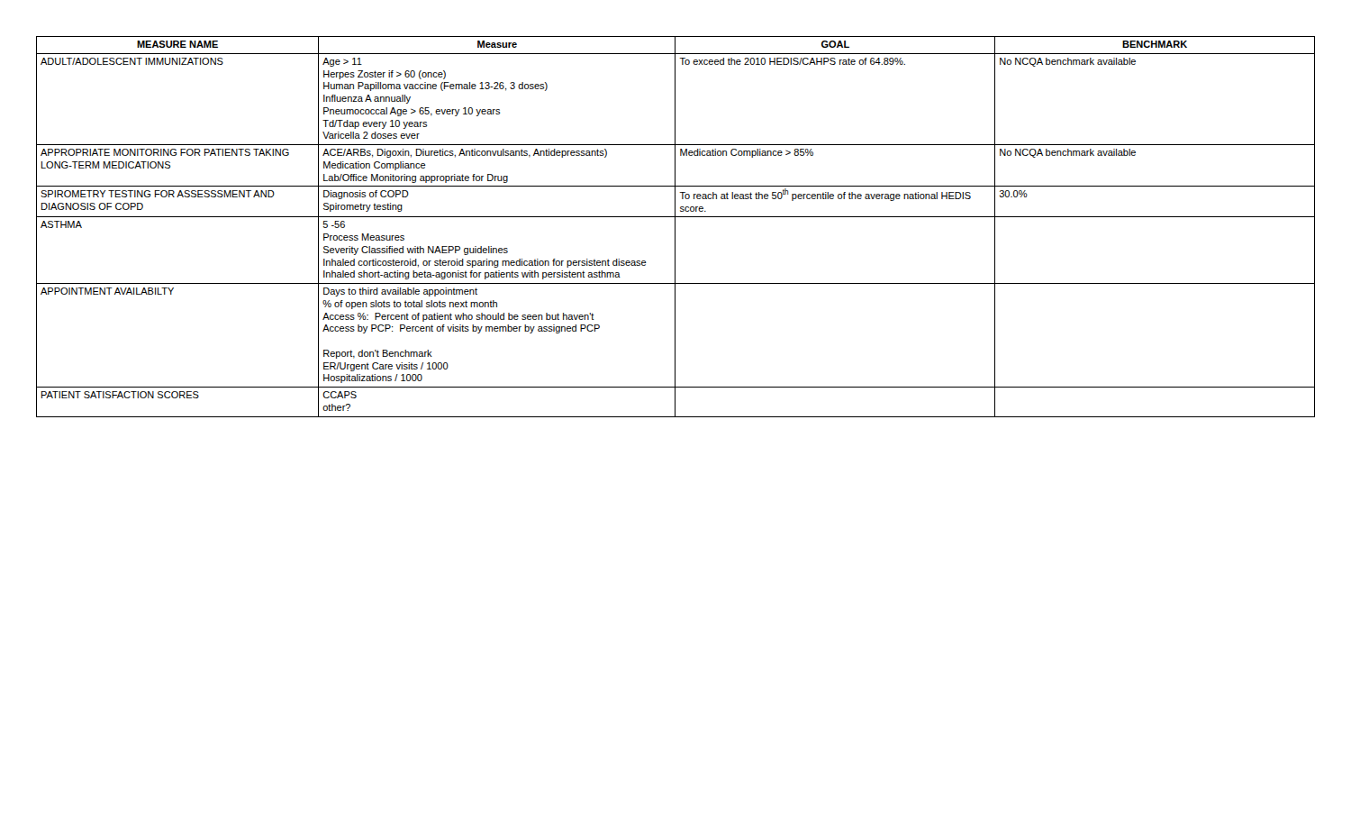| MEASURE NAME | Measure | GOAL | BENCHMARK |
| --- | --- | --- | --- |
| ADULT/ADOLESCENT IMMUNIZATIONS | Age > 11 Herpes Zoster if > 60 (once) Human Papilloma vaccine (Female 13-26, 3 doses) Influenza A annually Pneumococcal Age > 65, every 10 years Td/Tdap every 10 years Varicella 2 doses ever | To exceed the 2010 HEDIS/CAHPS rate of 64.89%. | No NCQA benchmark available |
| APPROPRIATE MONITORING FOR PATIENTS TAKING LONG-TERM MEDICATIONS | ACE/ARBs, Digoxin, Diuretics, Anticonvulsants, Antidepressants) Medication Compliance Lab/Office Monitoring appropriate for Drug | Medication Compliance > 85% | No NCQA benchmark available |
| SPIROMETRY TESTING FOR ASSESSSMENT AND DIAGNOSIS OF COPD | Diagnosis of COPD Spirometry testing | To reach at least the 50 th percentile of the average national HEDIS score. | 30.0% |
| ASTHMA | 5 -56 Process Measures Severity Classified with NAEPP guidelines Inhaled corticosteroid, or steroid sparing medication for persistent disease Inhaled short-acting beta-agonist for patients with persistent asthma | | |
| APPOINTMENT AVAILABILTY | Days to third available appointment % of open slots to total slots next month Access %: Percent of patient who should be seen but haven't Access by PCP: Percent of visits by member by assigned PCP Report, don't Benchmark ER/Urgent Care visits / 1000 Hospitalizations / 1000 | | |
| PATIENT SATISFACTION SCORES | CCAPS other? | | |